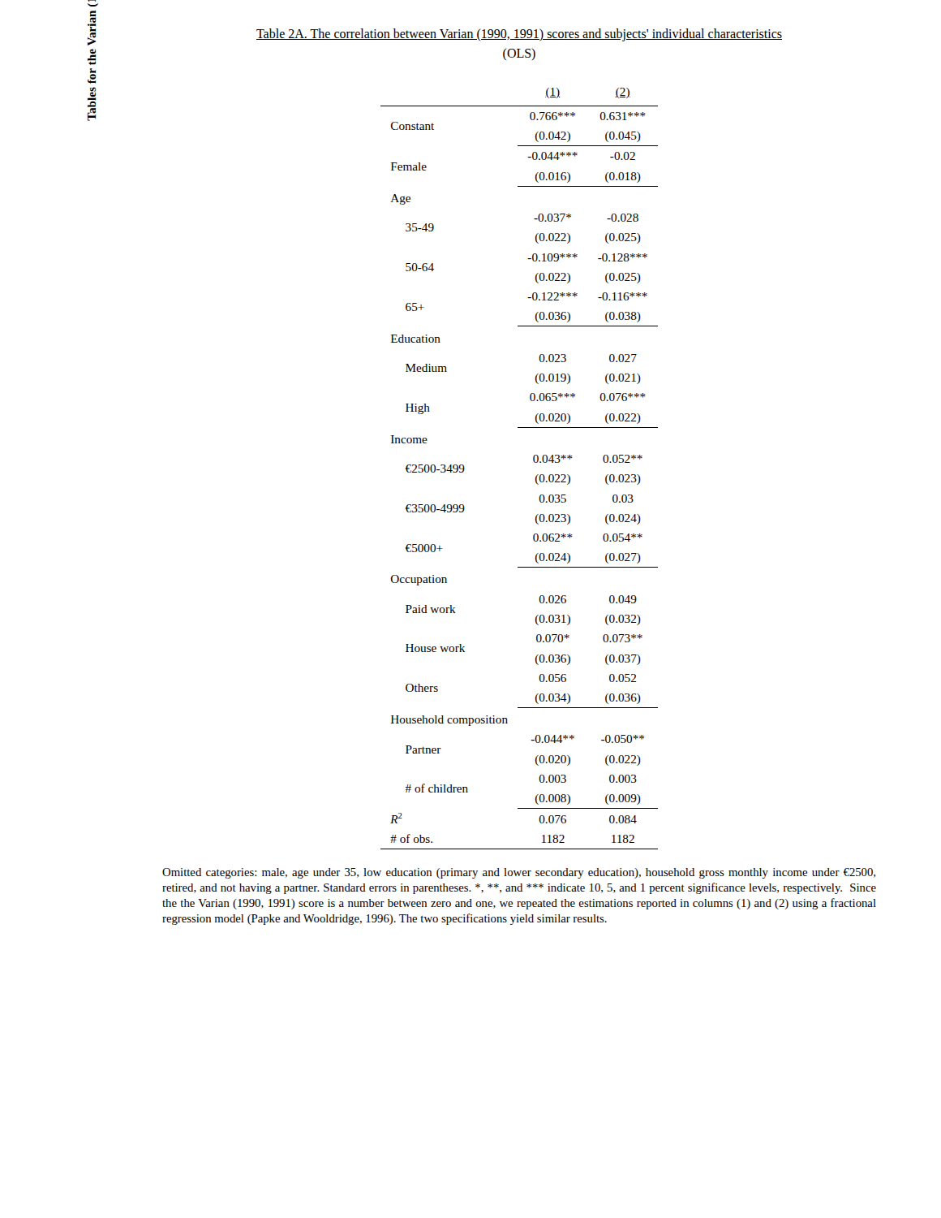Appendix III Tables for the Varian (1990, 1991) and Houtman and Maks (1985) (HM) indices
Table 2A. The correlation between Varian (1990, 1991) scores and subjects' individual characteristics
(OLS)
| | (1) | (2) |
| --- | --- | --- |
| Constant | 0.766*** | 0.631*** |
| (0.042) | (0.045) |
| Female | -0.044*** | -0.02 |
| (0.016) | (0.018) |
| Age | | |
| 35-49 | -0.037* | -0.028 |
| (0.022) | (0.025) |
| 50-64 | -0.109*** | -0.128*** |
| (0.022) | (0.025) |
| 65+ | -0.122*** | -0.116*** |
| (0.036) | (0.038) |
| Education | | |
| Medium | 0.023 | 0.027 |
| (0.019) | (0.021) |
| High | 0.065*** | 0.076*** |
| (0.020) | (0.022) |
| Income | | |
| €2500-3499 | 0.043** | 0.052** |
| (0.022) | (0.023) |
| €3500-4999 | 0.035 | 0.03 |
| (0.023) | (0.024) |
| €5000+ | 0.062** | 0.054** |
| (0.024) | (0.027) |
| Occupation | | |
| Paid work | 0.026 | 0.049 |
| (0.031) | (0.032) |
| House work | 0.070* | 0.073** |
| (0.036) | (0.037) |
| Others | 0.056 | 0.052 |
| (0.034) | (0.036) |
| Household composition | | |
| Partner | -0.044** | -0.050** |
| (0.020) | (0.022) |
| # of children | 0.003 | 0.003 |
| (0.008) | (0.009) |
| R 2 | 0.076 | 0.084 |
| # of obs. | 1182 | 1182 |
Omitted categories: male, age under 35, low education (primary and lower secondary education), household gross monthly income under €2500, retired, and not having a partner. Standard errors in parentheses. *, **, and *** indicate 10, 5, and 1 percent significance levels, respectively. Since the the Varian (1990, 1991) score is a number between zero and one, we repeated the estimations reported in columns (1) and (2) using a fractional regression model (Papke and Wooldridge, 1996). The two specifications yield similar results.